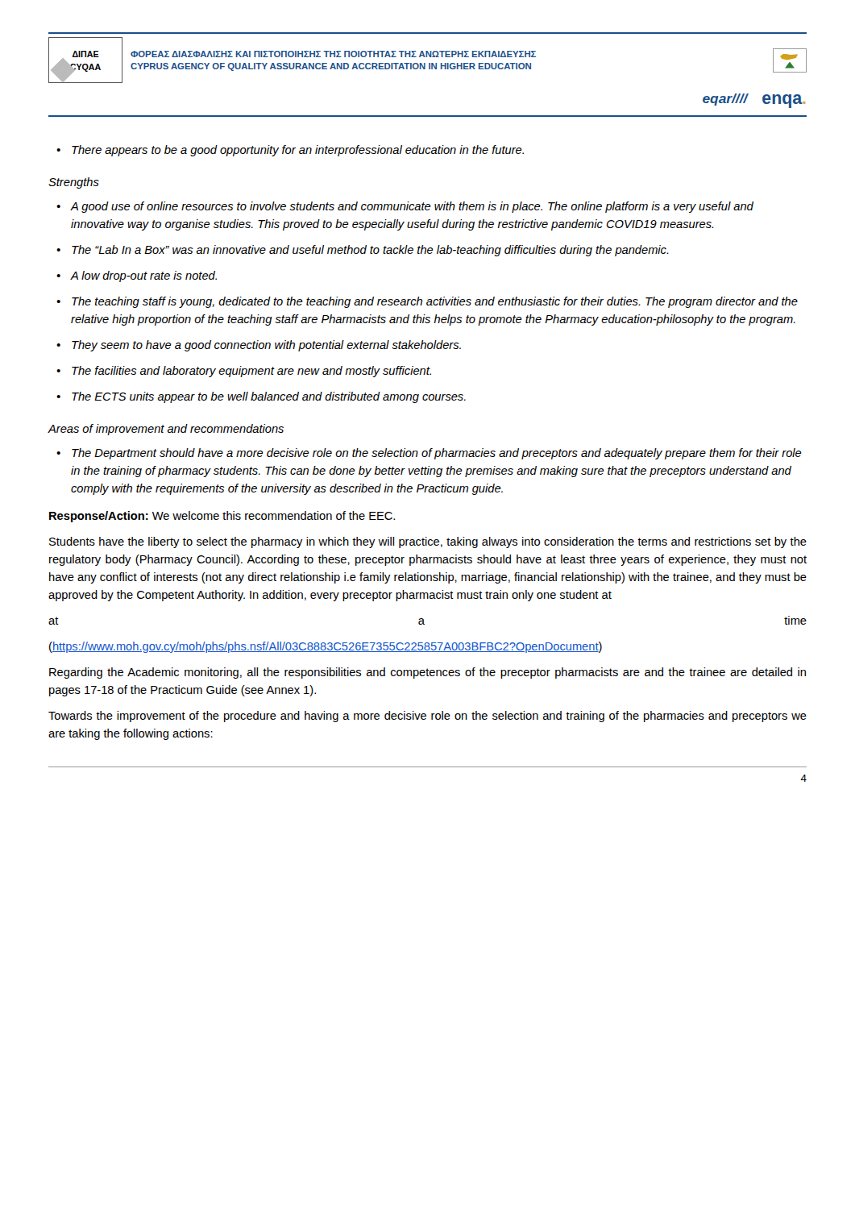ΔΙΠΑΕ CYQAA
ΦΟΡΕΑΣ ΔΙΑΣΦΑΛΙΣΗΣ ΚΑΙ ΠΙΣΤΟΠΟΙΗΣΗΣ ΤΗΣ ΠΟΙΟΤΗΤΑΣ ΤΗΣ ΑΝΩΤΕΡΗΣ ΕΚΠΑΙΔΕΥΣΗΣ
CYPRUS AGENCY OF QUALITY ASSURANCE AND ACCREDITATION IN HIGHER EDUCATION
eqar//// enqa.
There appears to be a good opportunity for an interprofessional education in the future.
Strengths
A good use of online resources to involve students and communicate with them is in place. The online platform is a very useful and innovative way to organise studies. This proved to be especially useful during the restrictive pandemic COVID19 measures.
The “Lab In a Box” was an innovative and useful method to tackle the lab-teaching difficulties during the pandemic.
A low drop-out rate is noted.
The teaching staff is young, dedicated to the teaching and research activities and enthusiastic for their duties. The program director and the relative high proportion of the teaching staff are Pharmacists and this helps to promote the Pharmacy education-philosophy to the program.
They seem to have a good connection with potential external stakeholders.
The facilities and laboratory equipment are new and mostly sufficient.
The ECTS units appear to be well balanced and distributed among courses.
Areas of improvement and recommendations
The Department should have a more decisive role on the selection of pharmacies and preceptors and adequately prepare them for their role in the training of pharmacy students. This can be done by better vetting the premises and making sure that the preceptors understand and comply with the requirements of the university as described in the Practicum guide.
Response/Action: We welcome this recommendation of the EEC.
Students have the liberty to select the pharmacy in which they will practice, taking always into consideration the terms and restrictions set by the regulatory body (Pharmacy Council). According to these, preceptor pharmacists should have at least three years of experience, they must not have any conflict of interests (not any direct relationship i.e family relationship, marriage, financial relationship) with the trainee, and they must be approved by the Competent Authority. In addition, every preceptor pharmacist must train only one student at
at atime
(https://www.moh.gov.cy/moh/phs/phs.nsf/All/03C8883C526E7355C225857A003BFBC2?OpenDocument)
Regarding the Academic monitoring, all the responsibilities and competences of the preceptor pharmacists are and the trainee are detailed in pages 17-18 of the Practicum Guide (see Annex 1).
Towards the improvement of the procedure and having a more decisive role on the selection and training of the pharmacies and preceptors we are taking the following actions:
4